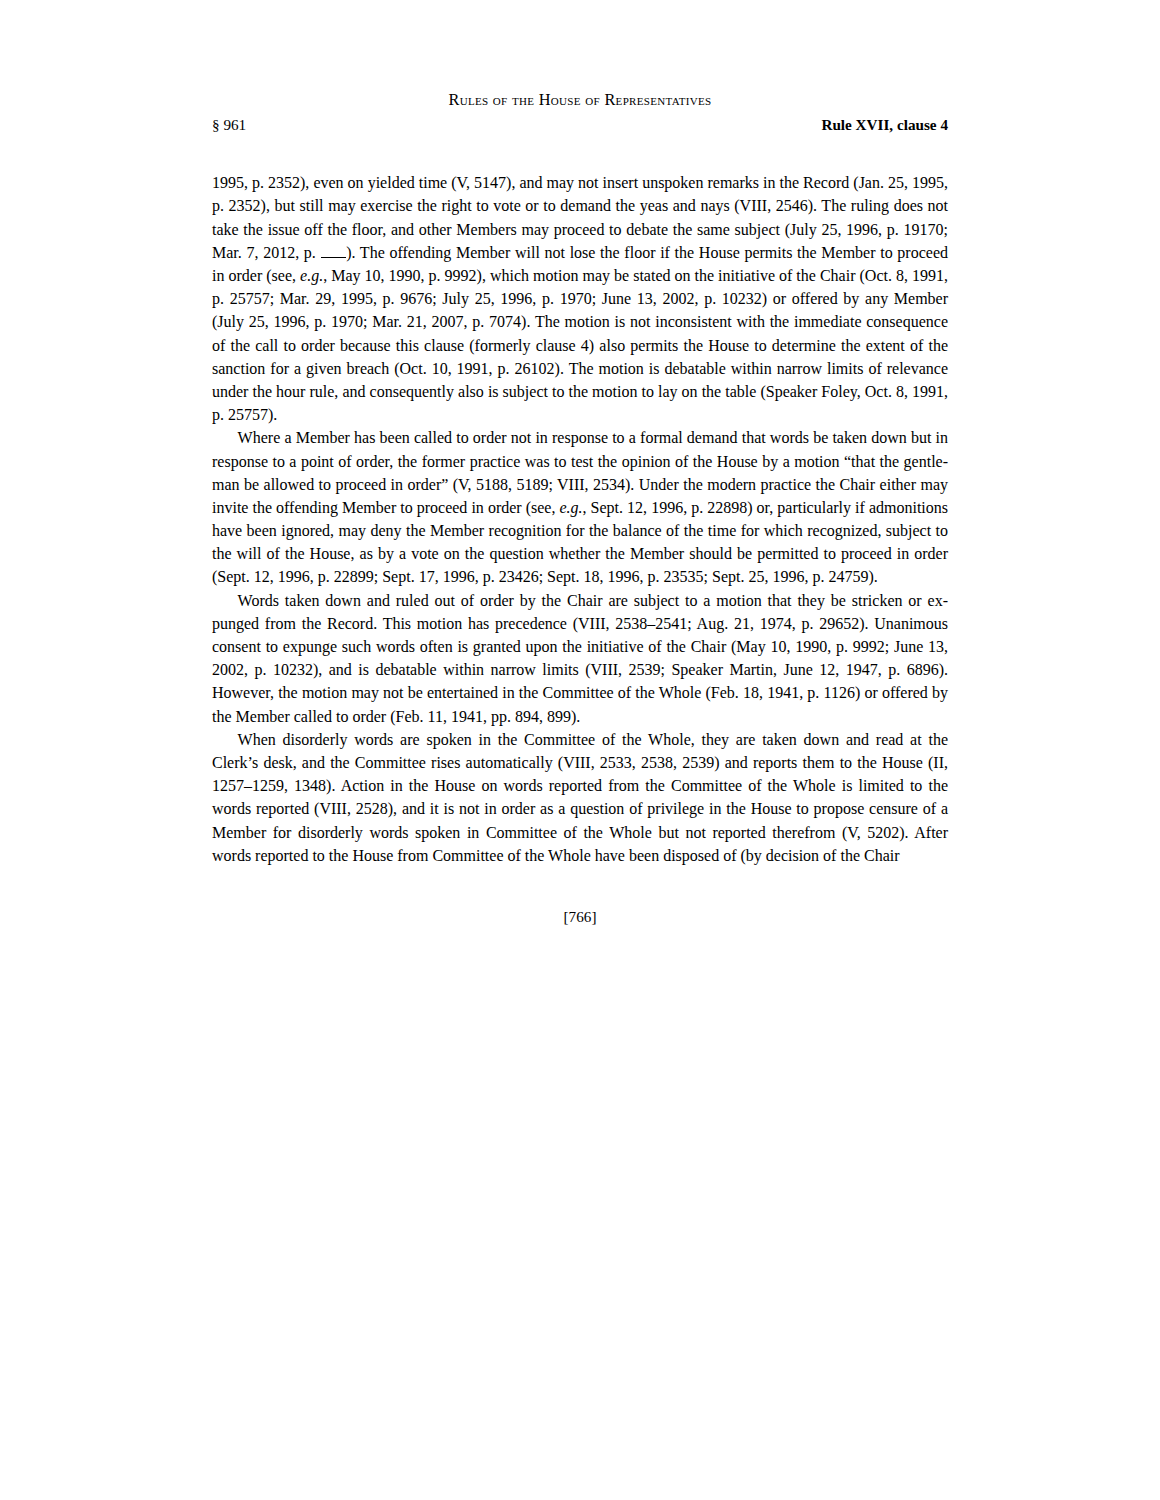Rules of the House of Representatives
§ 961 Rule XVII, clause 4
1995, p. 2352), even on yielded time (V, 5147), and may not insert unspoken remarks in the Record (Jan. 25, 1995, p. 2352), but still may exercise the right to vote or to demand the yeas and nays (VIII, 2546). The ruling does not take the issue off the floor, and other Members may proceed to debate the same subject (July 25, 1996, p. 19170; Mar. 7, 2012, p. ). The offending Member will not lose the floor if the House permits the Member to proceed in order (see, e.g., May 10, 1990, p. 9992), which motion may be stated on the initiative of the Chair (Oct. 8, 1991, p. 25757; Mar. 29, 1995, p. 9676; July 25, 1996, p. 1970; June 13, 2002, p. 10232) or offered by any Member (July 25, 1996, p. 1970; Mar. 21, 2007, p. 7074). The motion is not inconsistent with the immediate consequence of the call to order because this clause (formerly clause 4) also permits the House to determine the extent of the sanction for a given breach (Oct. 10, 1991, p. 26102). The motion is debatable within narrow limits of relevance under the hour rule, and consequently also is subject to the motion to lay on the table (Speaker Foley, Oct. 8, 1991, p. 25757).
Where a Member has been called to order not in response to a formal demand that words be taken down but in response to a point of order, the former practice was to test the opinion of the House by a motion “that the gentleman be allowed to proceed in order” (V, 5188, 5189; VIII, 2534). Under the modern practice the Chair either may invite the offending Member to proceed in order (see, e.g., Sept. 12, 1996, p. 22898) or, particularly if admonitions have been ignored, may deny the Member recognition for the balance of the time for which recognized, subject to the will of the House, as by a vote on the question whether the Member should be permitted to proceed in order (Sept. 12, 1996, p. 22899; Sept. 17, 1996, p. 23426; Sept. 18, 1996, p. 23535; Sept. 25, 1996, p. 24759).
Words taken down and ruled out of order by the Chair are subject to a motion that they be stricken or expunged from the Record. This motion has precedence (VIII, 2538–2541; Aug. 21, 1974, p. 29652). Unanimous consent to expunge such words often is granted upon the initiative of the Chair (May 10, 1990, p. 9992; June 13, 2002, p. 10232), and is debatable within narrow limits (VIII, 2539; Speaker Martin, June 12, 1947, p. 6896). However, the motion may not be entertained in the Committee of the Whole (Feb. 18, 1941, p. 1126) or offered by the Member called to order (Feb. 11, 1941, pp. 894, 899).
When disorderly words are spoken in the Committee of the Whole, they are taken down and read at the Clerk’s desk, and the Committee rises automatically (VIII, 2533, 2538, 2539) and reports them to the House (II, 1257–1259, 1348). Action in the House on words reported from the Committee of the Whole is limited to the words reported (VIII, 2528), and it is not in order as a question of privilege in the House to propose censure of a Member for disorderly words spoken in Committee of the Whole but not reported therefrom (V, 5202). After words reported to the House from Committee of the Whole have been disposed of (by decision of the Chair
[766]